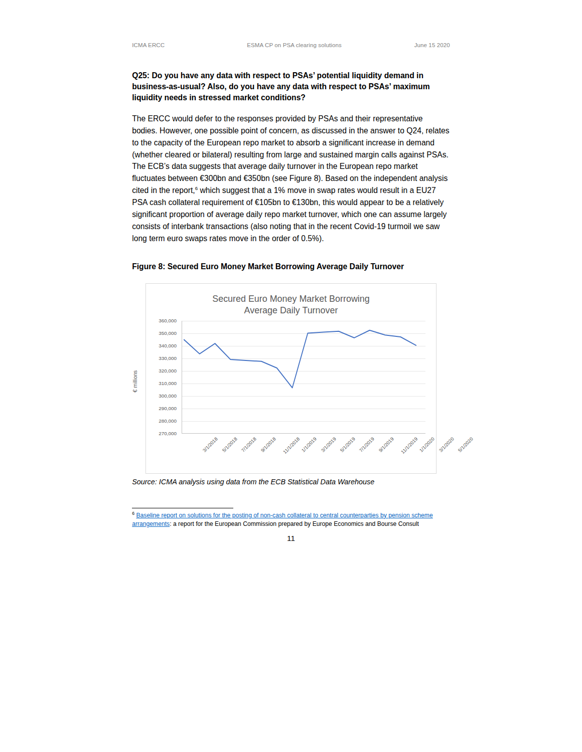ICMA ERCC
ESMA CP on PSA clearing solutions
June 15 2020
Q25: Do you have any data with respect to PSAs’ potential liquidity demand in business-as-usual? Also, do you have any data with respect to PSAs’ maximum liquidity needs in stressed market conditions?
The ERCC would defer to the responses provided by PSAs and their representative bodies. However, one possible point of concern, as discussed in the answer to Q24, relates to the capacity of the European repo market to absorb a significant increase in demand (whether cleared or bilateral) resulting from large and sustained margin calls against PSAs. The ECB’s data suggests that average daily turnover in the European repo market fluctuates between €300bn and €350bn (see Figure 8). Based on the independent analysis cited in the report,6 which suggest that a 1% move in swap rates would result in a EU27 PSA cash collateral requirement of €105bn to €130bn, this would appear to be a relatively significant proportion of average daily repo market turnover, which one can assume largely consists of interbank transactions (also noting that in the recent Covid-19 turmoil we saw long term euro swaps rates move in the order of 0.5%).
Figure 8: Secured Euro Money Market Borrowing Average Daily Turnover
Secured Euro Money Market Borrowing
Average Daily Turnover
€ millions
360,000 350,000 340,000 330,000 320,000 310,000 300,000 290,000 280,000 270,000
3/1/2018 5/1/2018 7/1/2018 9/1/2018 11/1/2018 1/1/2019 3/1/2019 5/1/2019 7/1/2019 9/1/2019 11/1/2019 1/1/2020 3/1/2020 5/1/2020
Source: ICMA analysis using data from the ECB Statistical Data Warehouse
6 Baseline report on solutions for the posting of non-cash collateral to central counterparties by pension scheme arrangements: a report for the European Commission prepared by Europe Economics and Bourse Consult
11